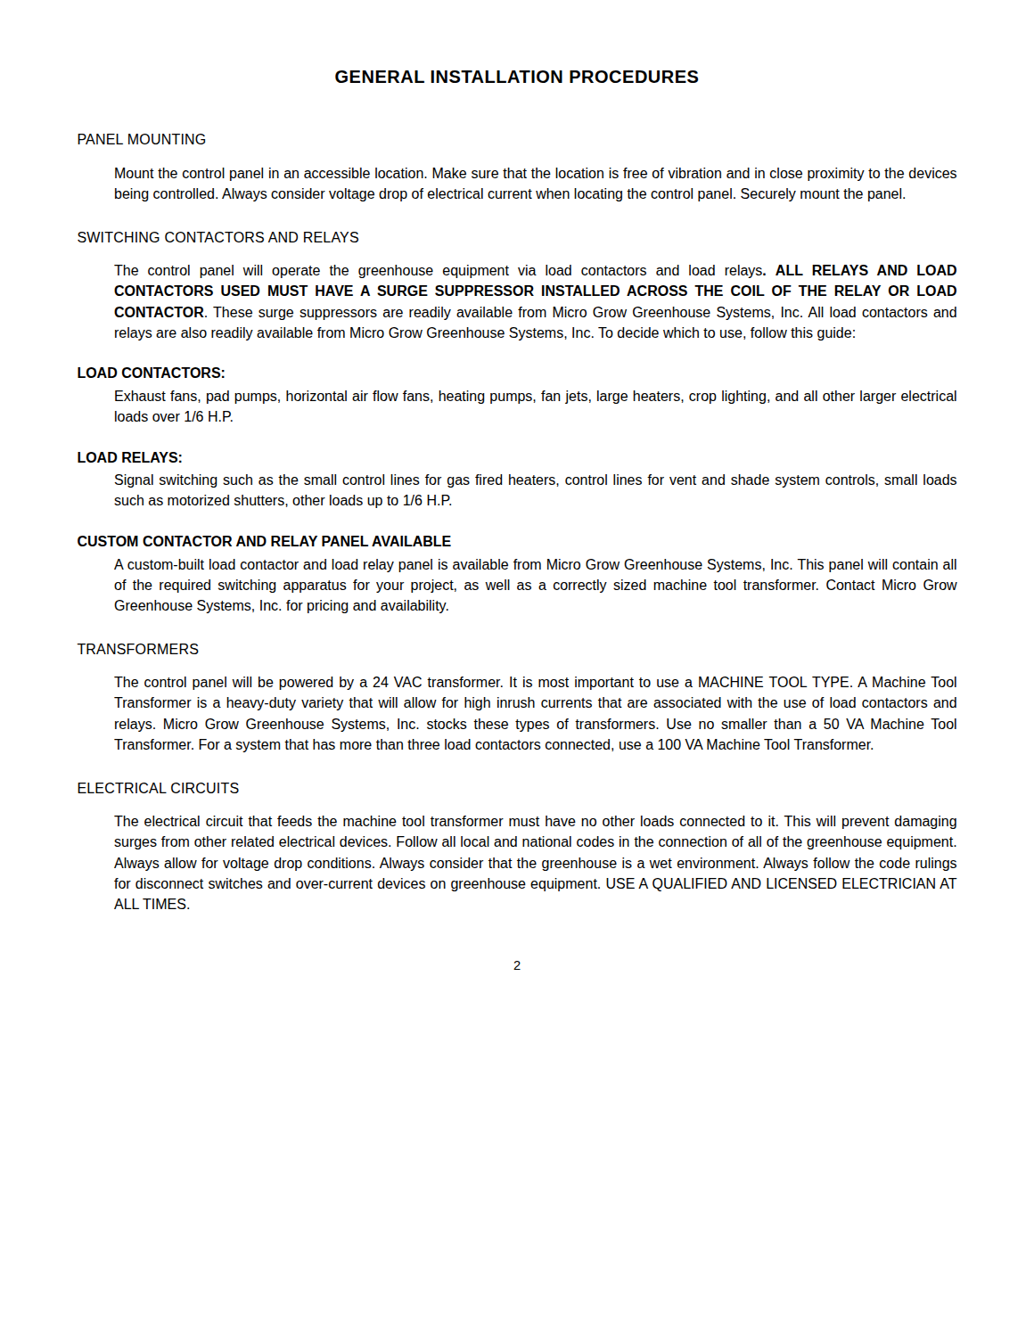GENERAL INSTALLATION PROCEDURES
PANEL MOUNTING
Mount the control panel in an accessible location. Make sure that the location is free of vibration and in close proximity to the devices being controlled. Always consider voltage drop of electrical current when locating the control panel. Securely mount the panel.
SWITCHING CONTACTORS AND RELAYS
The control panel will operate the greenhouse equipment via load contactors and load relays. ALL RELAYS AND LOAD CONTACTORS USED MUST HAVE A SURGE SUPPRESSOR INSTALLED ACROSS THE COIL OF THE RELAY OR LOAD CONTACTOR. These surge suppressors are readily available from Micro Grow Greenhouse Systems, Inc. All load contactors and relays are also readily available from Micro Grow Greenhouse Systems, Inc. To decide which to use, follow this guide:
LOAD CONTACTORS:
Exhaust fans, pad pumps, horizontal air flow fans, heating pumps, fan jets, large heaters, crop lighting, and all other larger electrical loads over 1/6 H.P.
LOAD RELAYS:
Signal switching such as the small control lines for gas fired heaters, control lines for vent and shade system controls, small loads such as motorized shutters, other loads up to 1/6 H.P.
CUSTOM CONTACTOR AND RELAY PANEL AVAILABLE
A custom-built load contactor and load relay panel is available from Micro Grow Greenhouse Systems, Inc. This panel will contain all of the required switching apparatus for your project, as well as a correctly sized machine tool transformer. Contact Micro Grow Greenhouse Systems, Inc. for pricing and availability.
TRANSFORMERS
The control panel will be powered by a 24 VAC transformer. It is most important to use a MACHINE TOOL TYPE. A Machine Tool Transformer is a heavy-duty variety that will allow for high inrush currents that are associated with the use of load contactors and relays. Micro Grow Greenhouse Systems, Inc. stocks these types of transformers. Use no smaller than a 50 VA Machine Tool Transformer. For a system that has more than three load contactors connected, use a 100 VA Machine Tool Transformer.
ELECTRICAL CIRCUITS
The electrical circuit that feeds the machine tool transformer must have no other loads connected to it. This will prevent damaging surges from other related electrical devices. Follow all local and national codes in the connection of all of the greenhouse equipment. Always allow for voltage drop conditions. Always consider that the greenhouse is a wet environment. Always follow the code rulings for disconnect switches and over-current devices on greenhouse equipment. USE A QUALIFIED AND LICENSED ELECTRICIAN AT ALL TIMES.
2